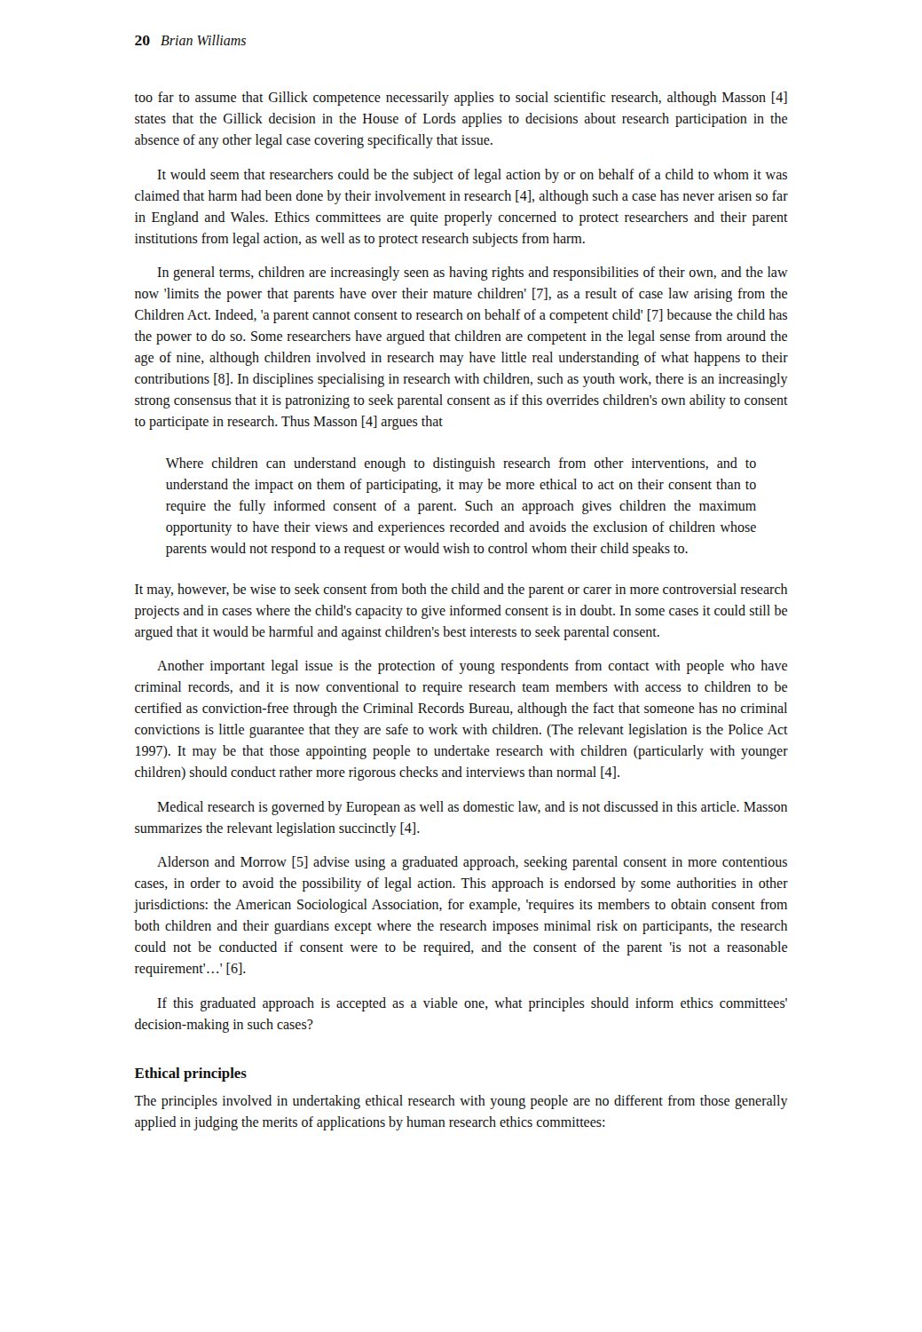20 Brian Williams
too far to assume that Gillick competence necessarily applies to social scientific research, although Masson [4] states that the Gillick decision in the House of Lords applies to decisions about research participation in the absence of any other legal case covering specifically that issue.
It would seem that researchers could be the subject of legal action by or on behalf of a child to whom it was claimed that harm had been done by their involvement in research [4], although such a case has never arisen so far in England and Wales. Ethics committees are quite properly concerned to protect researchers and their parent institutions from legal action, as well as to protect research subjects from harm.
In general terms, children are increasingly seen as having rights and responsibilities of their own, and the law now 'limits the power that parents have over their mature children' [7], as a result of case law arising from the Children Act. Indeed, 'a parent cannot consent to research on behalf of a competent child' [7] because the child has the power to do so. Some researchers have argued that children are competent in the legal sense from around the age of nine, although children involved in research may have little real understanding of what happens to their contributions [8]. In disciplines specialising in research with children, such as youth work, there is an increasingly strong consensus that it is patronizing to seek parental consent as if this overrides children's own ability to consent to participate in research. Thus Masson [4] argues that
Where children can understand enough to distinguish research from other interventions, and to understand the impact on them of participating, it may be more ethical to act on their consent than to require the fully informed consent of a parent. Such an approach gives children the maximum opportunity to have their views and experiences recorded and avoids the exclusion of children whose parents would not respond to a request or would wish to control whom their child speaks to.
It may, however, be wise to seek consent from both the child and the parent or carer in more controversial research projects and in cases where the child's capacity to give informed consent is in doubt. In some cases it could still be argued that it would be harmful and against children's best interests to seek parental consent.
Another important legal issue is the protection of young respondents from contact with people who have criminal records, and it is now conventional to require research team members with access to children to be certified as conviction-free through the Criminal Records Bureau, although the fact that someone has no criminal convictions is little guarantee that they are safe to work with children. (The relevant legislation is the Police Act 1997). It may be that those appointing people to undertake research with children (particularly with younger children) should conduct rather more rigorous checks and interviews than normal [4].
Medical research is governed by European as well as domestic law, and is not discussed in this article. Masson summarizes the relevant legislation succinctly [4].
Alderson and Morrow [5] advise using a graduated approach, seeking parental consent in more contentious cases, in order to avoid the possibility of legal action. This approach is endorsed by some authorities in other jurisdictions: the American Sociological Association, for example, 'requires its members to obtain consent from both children and their guardians except where the research imposes minimal risk on participants, the research could not be conducted if consent were to be required, and the consent of the parent 'is not a reasonable requirement'…' [6].
If this graduated approach is accepted as a viable one, what principles should inform ethics committees' decision-making in such cases?
Ethical principles
The principles involved in undertaking ethical research with young people are no different from those generally applied in judging the merits of applications by human research ethics committees: